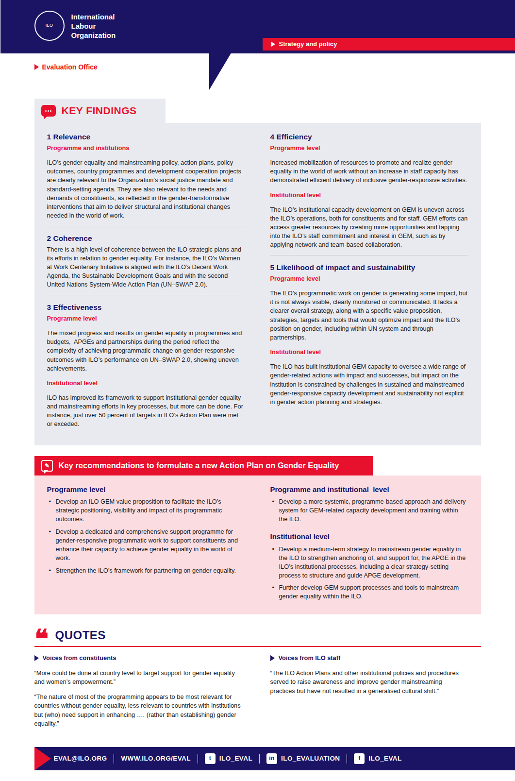ILO
International
Labour
Organization
Evaluation Office
Strategy and policy
KEY FINDINGS
1 Relevance
Programme and institutions
ILO’s gender equality and mainstreaming policy, action plans, policy outcomes, country programmes and development cooperation projects are clearly relevant to the Organization’s social justice mandate and standard-setting agenda. They are also relevant to the needs and demands of constituents, as reflected in the gender-transformative interventions that aim to deliver structural and institutional changes needed in the world of work.
2 Coherence
There is a high level of coherence between the ILO strategic plans and its efforts in relation to gender equality. For instance, the ILO’s Women at Work Centenary Initiative is aligned with the ILO’s Decent Work Agenda, the Sustainable Development Goals and with the second United Nations System-Wide Action Plan (UN–SWAP 2.0).
3 Effectiveness
Programme level
The mixed progress and results on gender equality in programmes and budgets, APGEs and partnerships during the period reflect the complexity of achieving programmatic change on gender-responsive outcomes with ILO’s performance on UN–SWAP 2.0, showing uneven achievements.
Institutional level
ILO has improved its framework to support institutional gender equality and mainstreaming efforts in key processes, but more can be done. For instance, just over 50 percent of targets in ILO’s Action Plan were met or exceded.
4 Efficiency
Programme level
Increased mobilization of resources to promote and realize gender equality in the world of work without an increase in staff capacity has demonstrated efficient delivery of inclusive gender-responsive activities.
Institutional level
The ILO’s institutional capacity development on GEM is uneven across the ILO’s operations, both for constituents and for staff. GEM efforts can access greater resources by creating more opportunities and tapping into the ILO’s staff commitment and interest in GEM, such as by applying network and team-based collaboration.
5 Likelihood of impact and sustainability
Programme level
The ILO’s programmatic work on gender is generating some impact, but it is not always visible, clearly monitored or communicated. It lacks a clearer overall strategy, along with a specific value proposition, strategies, targets and tools that would optimize impact and the ILO’s position on gender, including within UN system and through partnerships.
Institutional level
The ILO has built institutional GEM capacity to oversee a wide range of gender-related actions with impact and successes, but impact on the institution is constrained by challenges in sustained and mainstreamed gender-responsive capacity development and sustainability not explicit in gender action planning and strategies.
✎
Key recommendations to formulate a new Action Plan on Gender Equality
Programme level
Develop an ILO GEM value proposition to facilitate the ILO’s strategic positioning, visibility and impact of its programmatic outcomes.
Develop a dedicated and comprehensive support programme for gender-responsive programmatic work to support constituents and enhance their capacity to achieve gender equality in the world of work.
Strengthen the ILO’s framework for partnering on gender equality.
Programme and institutional level
Develop a more systemic, programme-based approach and delivery system for GEM-related capacity development and training within the ILO.
Institutional level
Develop a medium-term strategy to mainstream gender equality in the ILO to strengthen anchoring of, and support for, the APGE in the ILO’s institutional processes, including a clear strategy-setting process to structure and guide APGE development.
Further develop GEM support processes and tools to mainstream gender equality within the ILO.
❝
QUOTES
Voices from constituents
“More could be done at country level to target support for gender equality and women’s empowerment.”
“The nature of most of the programming appears to be most relevant for countries without gender equality, less relevant to countries with institutions but (who) need support in enhancing …. (rather than establishing) gender equality.”
Voices from ILO staff
“The ILO Action Plans and other institutional policies and procedures served to raise awareness and improve gender mainstreaming practices but have not resulted in a generalised cultural shift.”
EVAL@ILO.ORG WWW.ILO.ORG/EVAL t ILO_EVAL in ILO_EVALUATION f ILO_EVAL